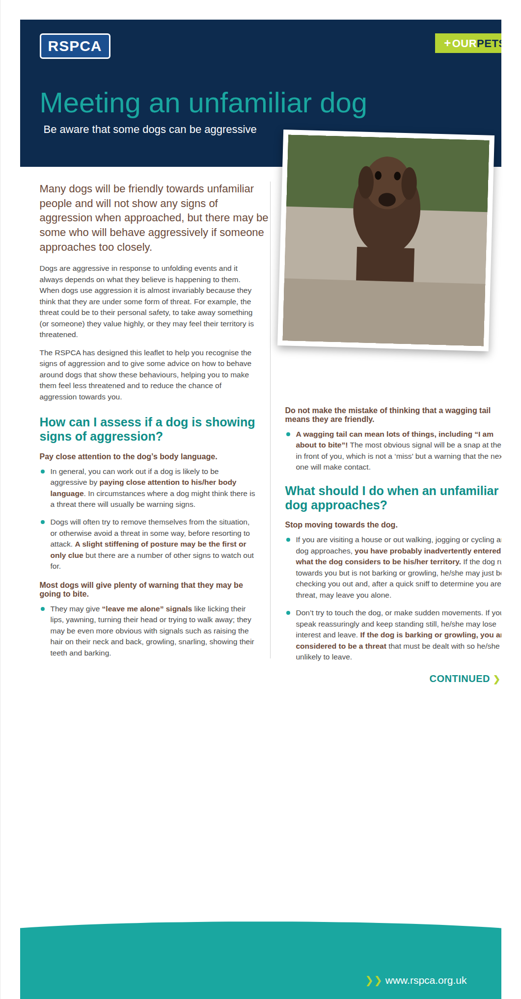RSPCA
+OURPETS
Meeting an unfamiliar dog
Be aware that some dogs can be aggressive
Many dogs will be friendly towards unfamiliar people and will not show any signs of aggression when approached, but there may be some who will behave aggressively if someone approaches too closely.
Dogs are aggressive in response to unfolding events and it always depends on what they believe is happening to them. When dogs use aggression it is almost invariably because they think that they are under some form of threat. For example, the threat could be to their personal safety, to take away something (or someone) they value highly, or they may feel their territory is threatened.
The RSPCA has designed this leaflet to help you recognise the signs of aggression and to give some advice on how to behave around dogs that show these behaviours, helping you to make them feel less threatened and to reduce the chance of aggression towards you.
How can I assess if a dog is showing signs of aggression?
Pay close attention to the dog’s body language.
In general, you can work out if a dog is likely to be aggressive by paying close attention to his/her body language. In circumstances where a dog might think there is a threat there will usually be warning signs.
Dogs will often try to remove themselves from the situation, or otherwise avoid a threat in some way, before resorting to attack. A slight stiffening of posture may be the first or only clue but there are a number of other signs to watch out for.
Most dogs will give plenty of warning that they may be going to bite.
They may give “leave me alone” signals like licking their lips, yawning, turning their head or trying to walk away; they may be even more obvious with signals such as raising the hair on their neck and back, growling, snarling, showing their teeth and barking.
Do not make the mistake of thinking that a wagging tail means they are friendly.
A wagging tail can mean lots of things, including “I am about to bite”! The most obvious signal will be a snap at the air in front of you, which is not a ‘miss’ but a warning that the next one will make contact.
What should I do when an unfamiliar dog approaches?
Stop moving towards the dog.
If you are visiting a house or out walking, jogging or cycling and a dog approaches, you have probably inadvertently entered what the dog considers to be his/her territory. If the dog runs towards you but is not barking or growling, he/she may just be checking you out and, after a quick sniff to determine you are no threat, may leave you alone.
Don’t try to touch the dog, or make sudden movements. If you speak reassuringly and keep standing still, he/she may lose interest and leave. If the dog is barking or growling, you are considered to be a threat that must be dealt with so he/she is unlikely to leave.
CONTINUED ❯❯❯
❯❯www.rspca.org.uk